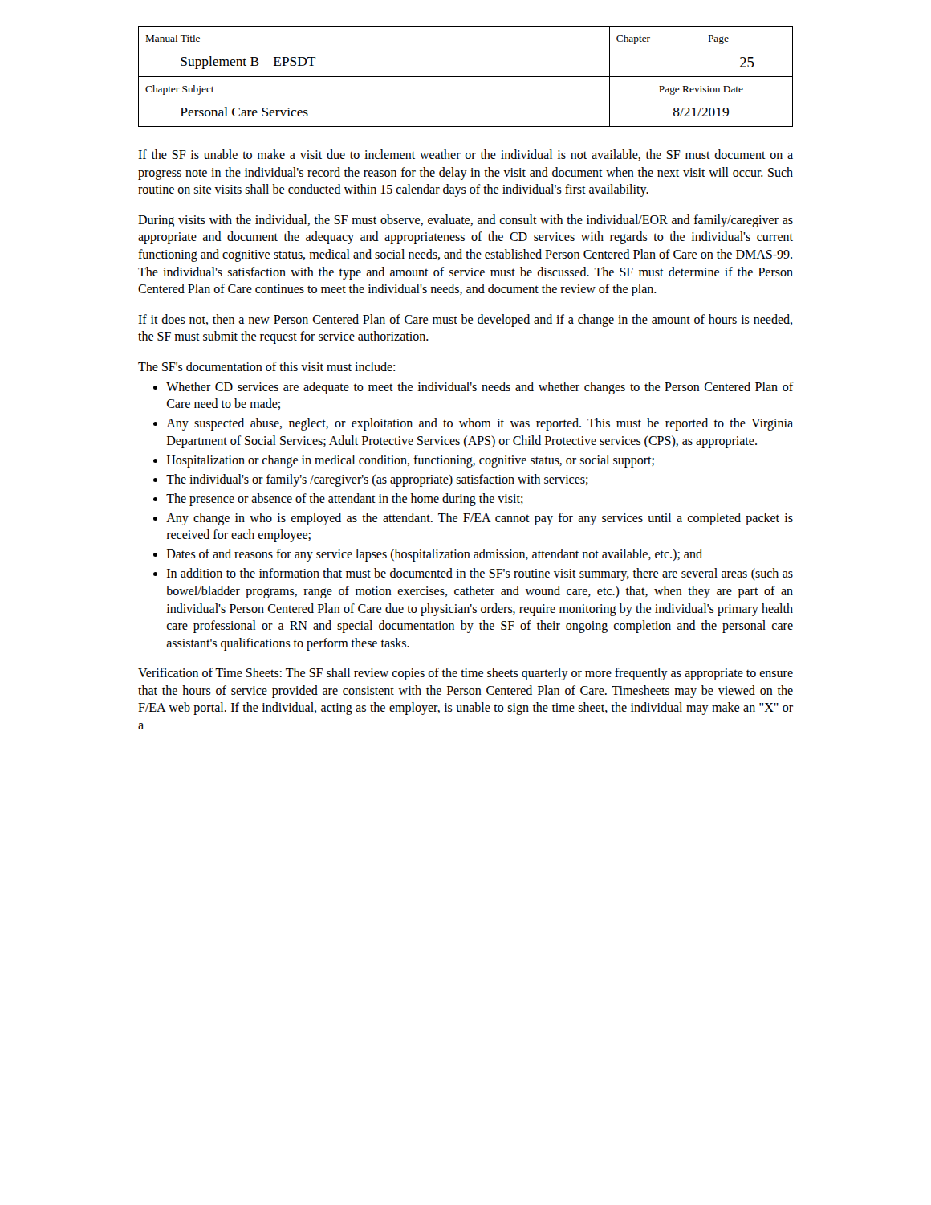| Manual Title Supplement B – EPSDT | Chapter | Page 25 |
| Chapter Subject Personal Care Services | Page Revision Date 8/21/2019 |
If the SF is unable to make a visit due to inclement weather or the individual is not available, the SF must document on a progress note in the individual's record the reason for the delay in the visit and document when the next visit will occur. Such routine on site visits shall be conducted within 15 calendar days of the individual's first availability.
During visits with the individual, the SF must observe, evaluate, and consult with the individual/EOR and family/caregiver as appropriate and document the adequacy and appropriateness of the CD services with regards to the individual's current functioning and cognitive status, medical and social needs, and the established Person Centered Plan of Care on the DMAS-99. The individual's satisfaction with the type and amount of service must be discussed. The SF must determine if the Person Centered Plan of Care continues to meet the individual's needs, and document the review of the plan.
If it does not, then a new Person Centered Plan of Care must be developed and if a change in the amount of hours is needed, the SF must submit the request for service authorization.
The SF's documentation of this visit must include:
Whether CD services are adequate to meet the individual's needs and whether changes to the Person Centered Plan of Care need to be made;
Any suspected abuse, neglect, or exploitation and to whom it was reported. This must be reported to the Virginia Department of Social Services; Adult Protective Services (APS) or Child Protective services (CPS), as appropriate.
Hospitalization or change in medical condition, functioning, cognitive status, or social support;
The individual's or family's /caregiver's (as appropriate) satisfaction with services;
The presence or absence of the attendant in the home during the visit;
Any change in who is employed as the attendant. The F/EA cannot pay for any services until a completed packet is received for each employee;
Dates of and reasons for any service lapses (hospitalization admission, attendant not available, etc.); and
In addition to the information that must be documented in the SF's routine visit summary, there are several areas (such as bowel/bladder programs, range of motion exercises, catheter and wound care, etc.) that, when they are part of an individual's Person Centered Plan of Care due to physician's orders, require monitoring by the individual's primary health care professional or a RN and special documentation by the SF of their ongoing completion and the personal care assistant's qualifications to perform these tasks.
Verification of Time Sheets: The SF shall review copies of the time sheets quarterly or more frequently as appropriate to ensure that the hours of service provided are consistent with the Person Centered Plan of Care. Timesheets may be viewed on the F/EA web portal. If the individual, acting as the employer, is unable to sign the time sheet, the individual may make an "X" or a